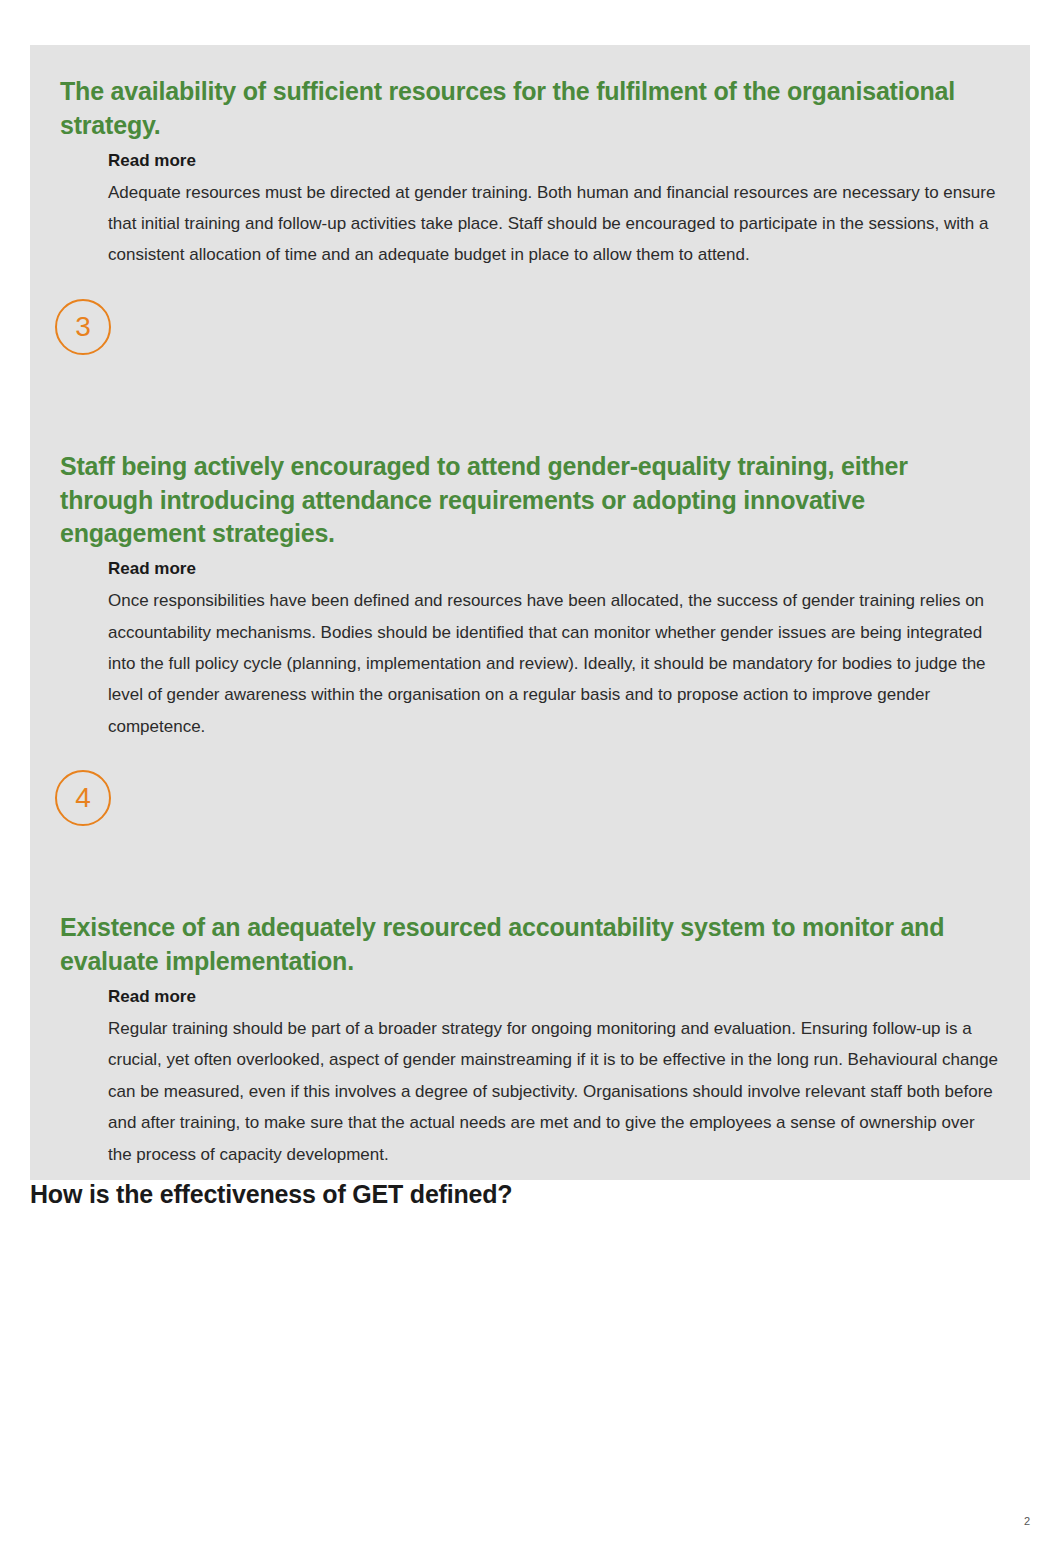The availability of sufficient resources for the fulfilment of the organisational strategy.
Read more
Adequate resources must be directed at gender training. Both human and financial resources are necessary to ensure that initial training and follow-up activities take place. Staff should be encouraged to participate in the sessions, with a consistent allocation of time and an adequate budget in place to allow them to attend.
3
Staff being actively encouraged to attend gender-equality training, either through introducing attendance requirements or adopting innovative engagement strategies.
Read more
Once responsibilities have been defined and resources have been allocated, the success of gender training relies on accountability mechanisms. Bodies should be identified that can monitor whether gender issues are being integrated into the full policy cycle (planning, implementation and review). Ideally, it should be mandatory for bodies to judge the level of gender awareness within the organisation on a regular basis and to propose action to improve gender competence.
4
Existence of an adequately resourced accountability system to monitor and evaluate implementation.
Read more
Regular training should be part of a broader strategy for ongoing monitoring and evaluation. Ensuring follow-up is a crucial, yet often overlooked, aspect of gender mainstreaming if it is to be effective in the long run. Behavioural change can be measured, even if this involves a degree of subjectivity. Organisations should involve relevant staff both before and after training, to make sure that the actual needs are met and to give the employees a sense of ownership over the process of capacity development.
How is the effectiveness of GET defined?
2